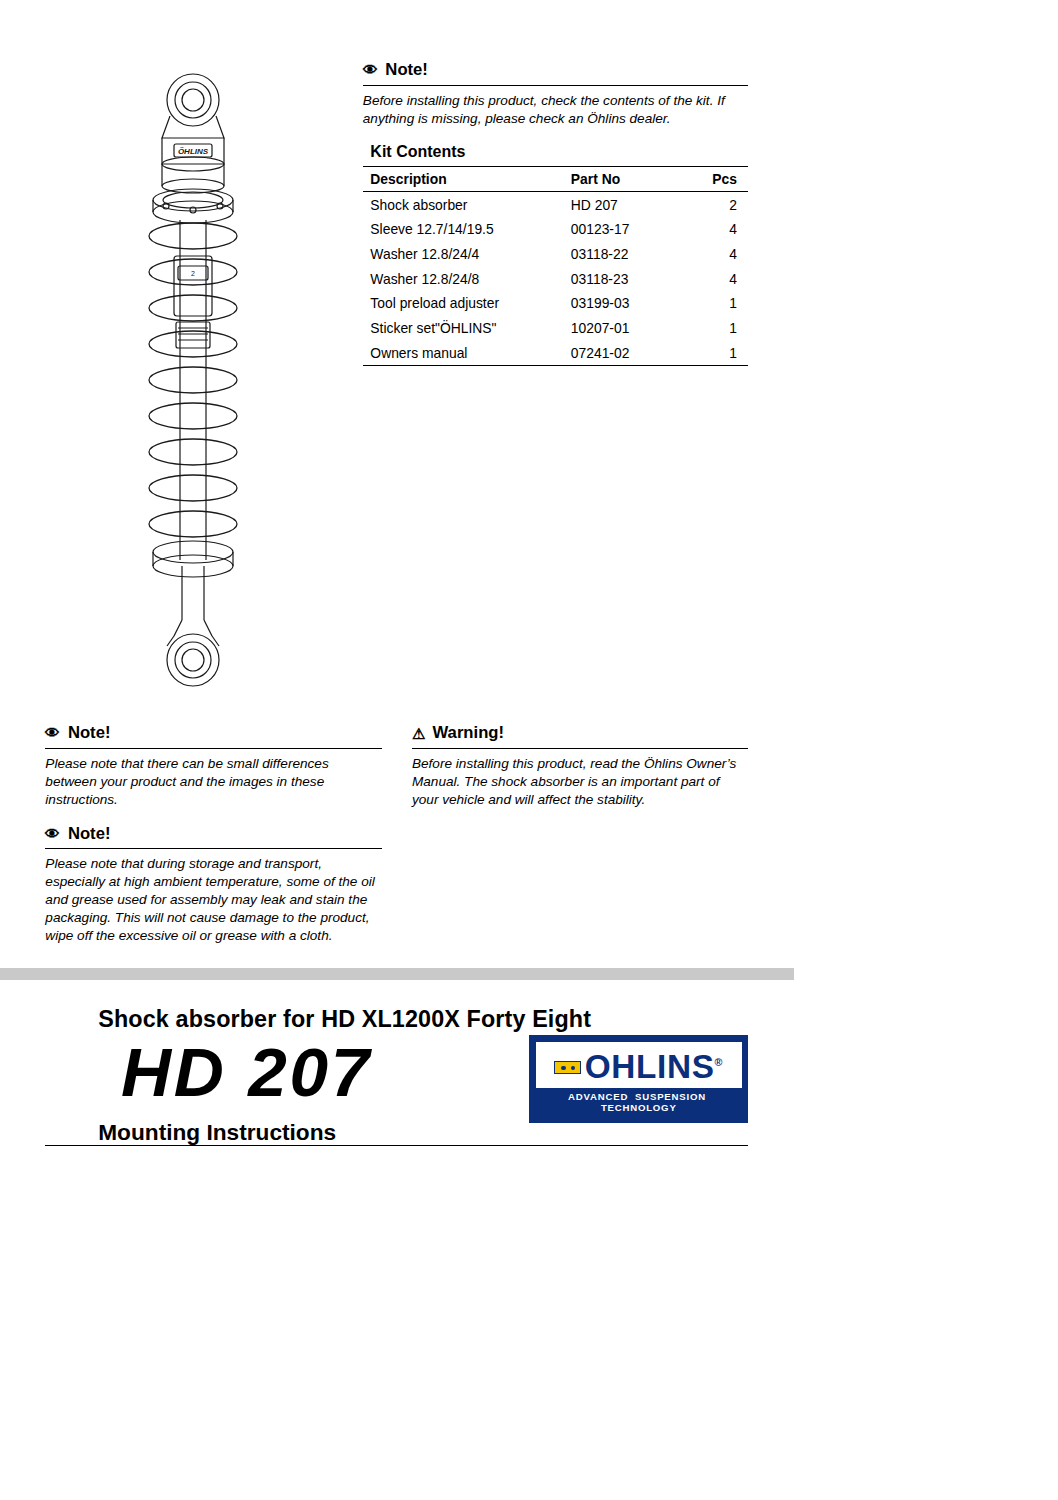ÖHLINS 2
👁Note!
Before installing this product, check the contents of the kit. If anything is missing, please check an Öhlins dealer.
Kit Contents
| Description | Part No | Pcs |
| --- | --- | --- |
| Shock absorber | HD 207 | 2 |
| Sleeve 12.7/14/19.5 | 00123-17 | 4 |
| Washer 12.8/24/4 | 03118-22 | 4 |
| Washer 12.8/24/8 | 03118-23 | 4 |
| Tool preload adjuster | 03199-03 | 1 |
| Sticker set"ÖHLINS" | 10207-01 | 1 |
| Owners manual | 07241-02 | 1 |
👁Note!
Please note that there can be small differences between your product and the images in these instructions.
👁Note!
Please note that during storage and transport, especially at high ambient temperature, some of the oil and grease used for assembly may leak and stain the packaging. This will not cause damage to the product, wipe off the excessive oil or grease with a cloth.
⚠Warning!
Before installing this product, read the Öhlins Owner’s Manual. The shock absorber is an important part of your vehicle and will affect the stability.
Shock absorber for HD XL1200X Forty Eight
HD 207
Mounting Instructions
OHLINS®
ADVANCED SUSPENSION TECHNOLOGY